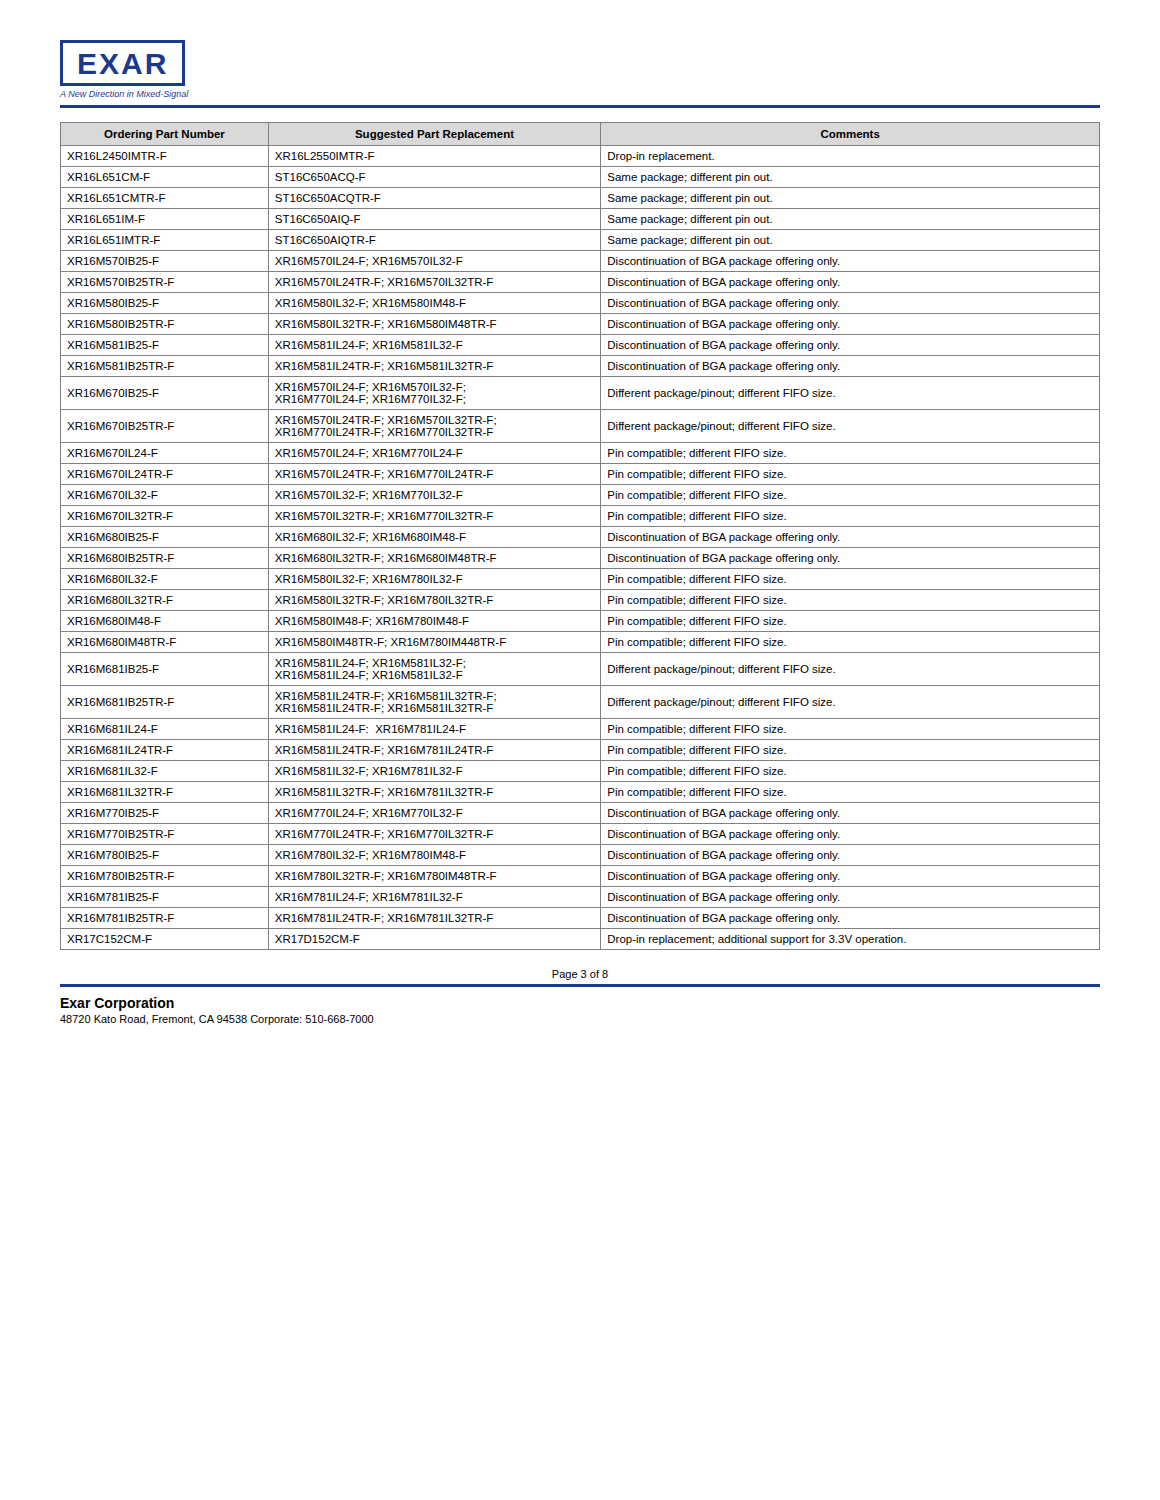EXAR
A New Direction in Mixed-Signal
| Ordering Part Number | Suggested Part Replacement | Comments |
| --- | --- | --- |
| XR16L2450IMTR-F | XR16L2550IMTR-F | Drop-in replacement. |
| XR16L651CM-F | ST16C650ACQ-F | Same package; different pin out. |
| XR16L651CMTR-F | ST16C650ACQTR-F | Same package; different pin out. |
| XR16L651IM-F | ST16C650AIQ-F | Same package; different pin out. |
| XR16L651IMTR-F | ST16C650AIQTR-F | Same package; different pin out. |
| XR16M570IB25-F | XR16M570IL24-F; XR16M570IL32-F | Discontinuation of BGA package offering only. |
| XR16M570IB25TR-F | XR16M570IL24TR-F; XR16M570IL32TR-F | Discontinuation of BGA package offering only. |
| XR16M580IB25-F | XR16M580IL32-F; XR16M580IM48-F | Discontinuation of BGA package offering only. |
| XR16M580IB25TR-F | XR16M580IL32TR-F; XR16M580IM48TR-F | Discontinuation of BGA package offering only. |
| XR16M581IB25-F | XR16M581IL24-F; XR16M581IL32-F | Discontinuation of BGA package offering only. |
| XR16M581IB25TR-F | XR16M581IL24TR-F; XR16M581IL32TR-F | Discontinuation of BGA package offering only. |
| XR16M670IB25-F | XR16M570IL24-F; XR16M570IL32-F; XR16M770IL24-F; XR16M770IL32-F; | Different package/pinout; different FIFO size. |
| XR16M670IB25TR-F | XR16M570IL24TR-F; XR16M570IL32TR-F; XR16M770IL24TR-F; XR16M770IL32TR-F | Different package/pinout; different FIFO size. |
| XR16M670IL24-F | XR16M570IL24-F; XR16M770IL24-F | Pin compatible; different FIFO size. |
| XR16M670IL24TR-F | XR16M570IL24TR-F; XR16M770IL24TR-F | Pin compatible; different FIFO size. |
| XR16M670IL32-F | XR16M570IL32-F; XR16M770IL32-F | Pin compatible; different FIFO size. |
| XR16M670IL32TR-F | XR16M570IL32TR-F; XR16M770IL32TR-F | Pin compatible; different FIFO size. |
| XR16M680IB25-F | XR16M680IL32-F; XR16M680IM48-F | Discontinuation of BGA package offering only. |
| XR16M680IB25TR-F | XR16M680IL32TR-F; XR16M680IM48TR-F | Discontinuation of BGA package offering only. |
| XR16M680IL32-F | XR16M580IL32-F; XR16M780IL32-F | Pin compatible; different FIFO size. |
| XR16M680IL32TR-F | XR16M580IL32TR-F; XR16M780IL32TR-F | Pin compatible; different FIFO size. |
| XR16M680IM48-F | XR16M580IM48-F; XR16M780IM48-F | Pin compatible; different FIFO size. |
| XR16M680IM48TR-F | XR16M580IM48TR-F; XR16M780IM448TR-F | Pin compatible; different FIFO size. |
| XR16M681IB25-F | XR16M581IL24-F; XR16M581IL32-F; XR16M581IL24-F; XR16M581IL32-F | Different package/pinout; different FIFO size. |
| XR16M681IB25TR-F | XR16M581IL24TR-F; XR16M581IL32TR-F; XR16M581IL24TR-F; XR16M581IL32TR-F | Different package/pinout; different FIFO size. |
| XR16M681IL24-F | XR16M581IL24-F: XR16M781IL24-F | Pin compatible; different FIFO size. |
| XR16M681IL24TR-F | XR16M581IL24TR-F; XR16M781IL24TR-F | Pin compatible; different FIFO size. |
| XR16M681IL32-F | XR16M581IL32-F; XR16M781IL32-F | Pin compatible; different FIFO size. |
| XR16M681IL32TR-F | XR16M581IL32TR-F; XR16M781IL32TR-F | Pin compatible; different FIFO size. |
| XR16M770IB25-F | XR16M770IL24-F; XR16M770IL32-F | Discontinuation of BGA package offering only. |
| XR16M770IB25TR-F | XR16M770IL24TR-F; XR16M770IL32TR-F | Discontinuation of BGA package offering only. |
| XR16M780IB25-F | XR16M780IL32-F; XR16M780IM48-F | Discontinuation of BGA package offering only. |
| XR16M780IB25TR-F | XR16M780IL32TR-F; XR16M780IM48TR-F | Discontinuation of BGA package offering only. |
| XR16M781IB25-F | XR16M781IL24-F; XR16M781IL32-F | Discontinuation of BGA package offering only. |
| XR16M781IB25TR-F | XR16M781IL24TR-F; XR16M781IL32TR-F | Discontinuation of BGA package offering only. |
| XR17C152CM-F | XR17D152CM-F | Drop-in replacement; additional support for 3.3V operation. |
Page 3 of 8
Exar Corporation
48720 Kato Road, Fremont, CA 94538 Corporate: 510-668-7000